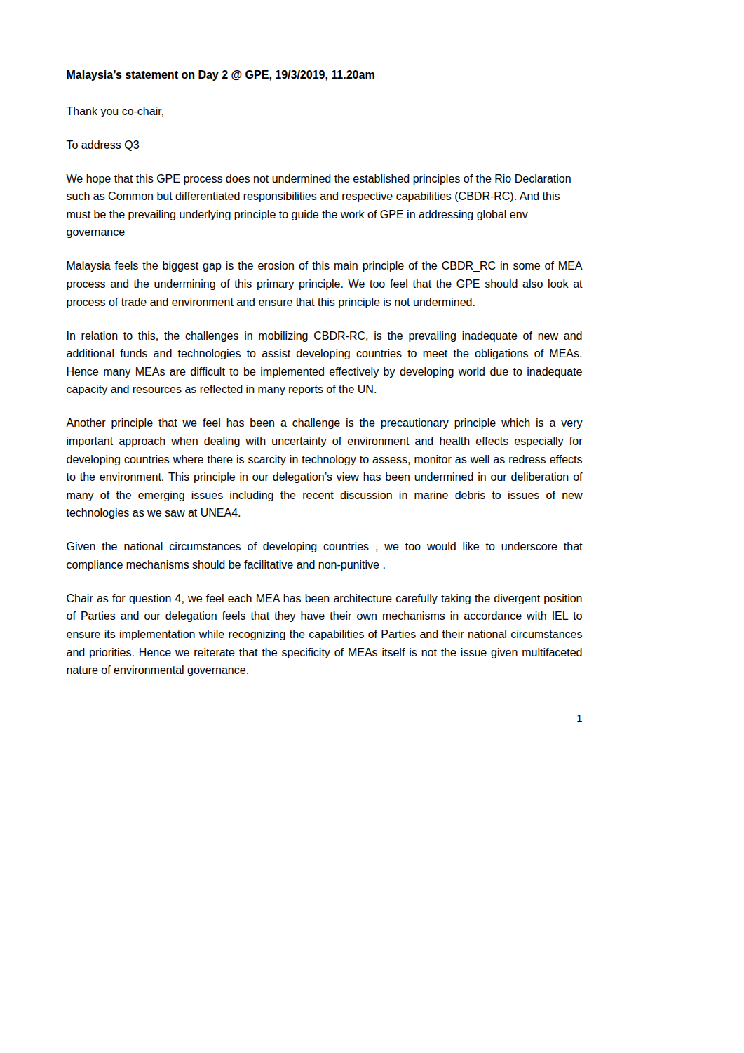Malaysia’s statement on Day 2 @ GPE, 19/3/2019, 11.20am
Thank you co-chair,
To address Q3
We hope that this GPE process does not undermined the established principles of the Rio Declaration such as Common but differentiated responsibilities and respective capabilities (CBDR-RC). And this must be the prevailing underlying principle to guide the work of GPE in addressing global env governance
Malaysia feels the biggest gap is the erosion of this main principle of the CBDR_RC in some of MEA process and the undermining of this primary principle. We too feel that the GPE should also look at process of trade and environment and ensure that this principle is not undermined.
In relation to this, the challenges in mobilizing CBDR-RC, is the prevailing inadequate of new and additional funds and technologies to assist developing countries to meet the obligations of MEAs. Hence many MEAs are difficult to be implemented effectively by developing world due to inadequate capacity and resources as reflected in many reports of the UN.
Another principle that we feel has been a challenge is the precautionary principle which is a very important approach when dealing with uncertainty of environment and health effects especially for developing countries where there is scarcity in technology to assess, monitor as well as redress effects to the environment. This principle in our delegation’s view has been undermined in our deliberation of many of the emerging issues including the recent discussion in marine debris to issues of new technologies as we saw at UNEA4.
Given the national circumstances of developing countries , we too would like to underscore that compliance mechanisms should be facilitative and non-punitive .
Chair as for question 4, we feel each MEA has been architecture carefully taking the divergent position of Parties and our delegation feels that they have their own mechanisms in accordance with IEL to ensure its implementation while recognizing the capabilities of Parties and their national circumstances and priorities. Hence we reiterate that the specificity of MEAs itself is not the issue given multifaceted nature of environmental governance.
1